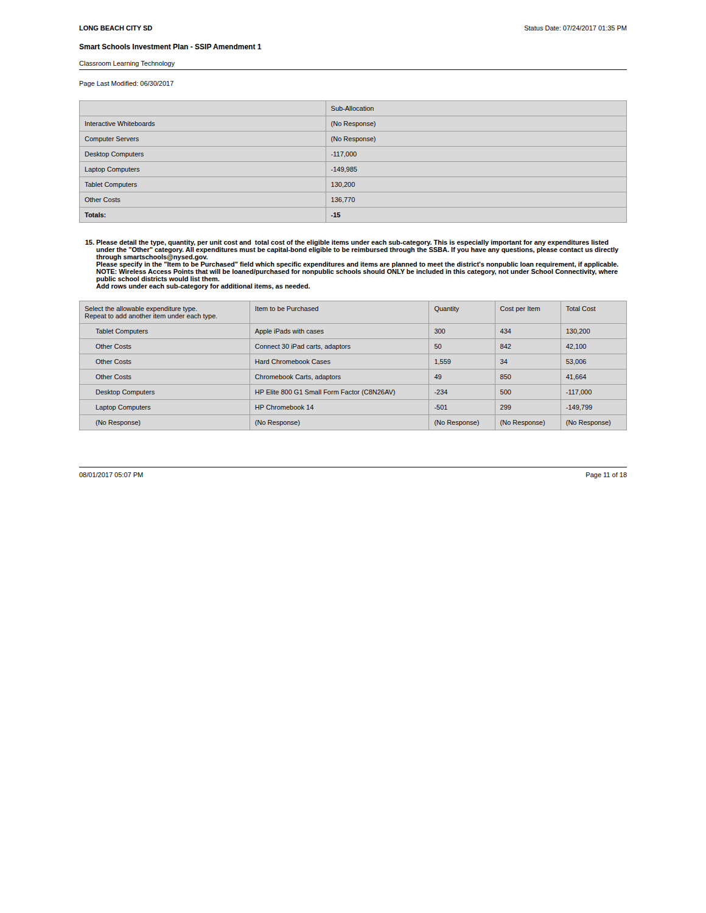LONG BEACH CITY SD
Status Date: 07/24/2017 01:35 PM
Smart Schools Investment Plan - SSIP Amendment 1
Classroom Learning Technology
Page Last Modified: 06/30/2017
| | Sub-Allocation |
| Interactive Whiteboards | (No Response) |
| Computer Servers | (No Response) |
| Desktop Computers | -117,000 |
| Laptop Computers | -149,985 |
| Tablet Computers | 130,200 |
| Other Costs | 136,770 |
| Totals: | -15 |
Please detail the type, quantity, per unit cost and total cost of the eligible items under each sub-category. This is especially important for any expenditures listed under the "Other" category. All expenditures must be capital-bond eligible to be reimbursed through the SSBA. If you have any questions, please contact us directly through smartschools@nysed.gov.
Please specify in the "Item to be Purchased" field which specific expenditures and items are planned to meet the district's nonpublic loan requirement, if applicable.
NOTE: Wireless Access Points that will be loaned/purchased for nonpublic schools should ONLY be included in this category, not under School Connectivity, where public school districts would list them.
Add rows under each sub-category for additional items, as needed.
| Select the allowable expenditure type. Repeat to add another item under each type. | Item to be Purchased | Quantity | Cost per Item | Total Cost |
| Tablet Computers | Apple iPads with cases | 300 | 434 | 130,200 |
| Other Costs | Connect 30 iPad carts, adaptors | 50 | 842 | 42,100 |
| Other Costs | Hard Chromebook Cases | 1,559 | 34 | 53,006 |
| Other Costs | Chromebook Carts, adaptors | 49 | 850 | 41,664 |
| Desktop Computers | HP Elite 800 G1 Small Form Factor (C8N26AV) | -234 | 500 | -117,000 |
| Laptop Computers | HP Chromebook 14 | -501 | 299 | -149,799 |
| (No Response) | (No Response) | (No Response) | (No Response) | (No Response) |
08/01/2017 05:07 PM
Page 11 of 18